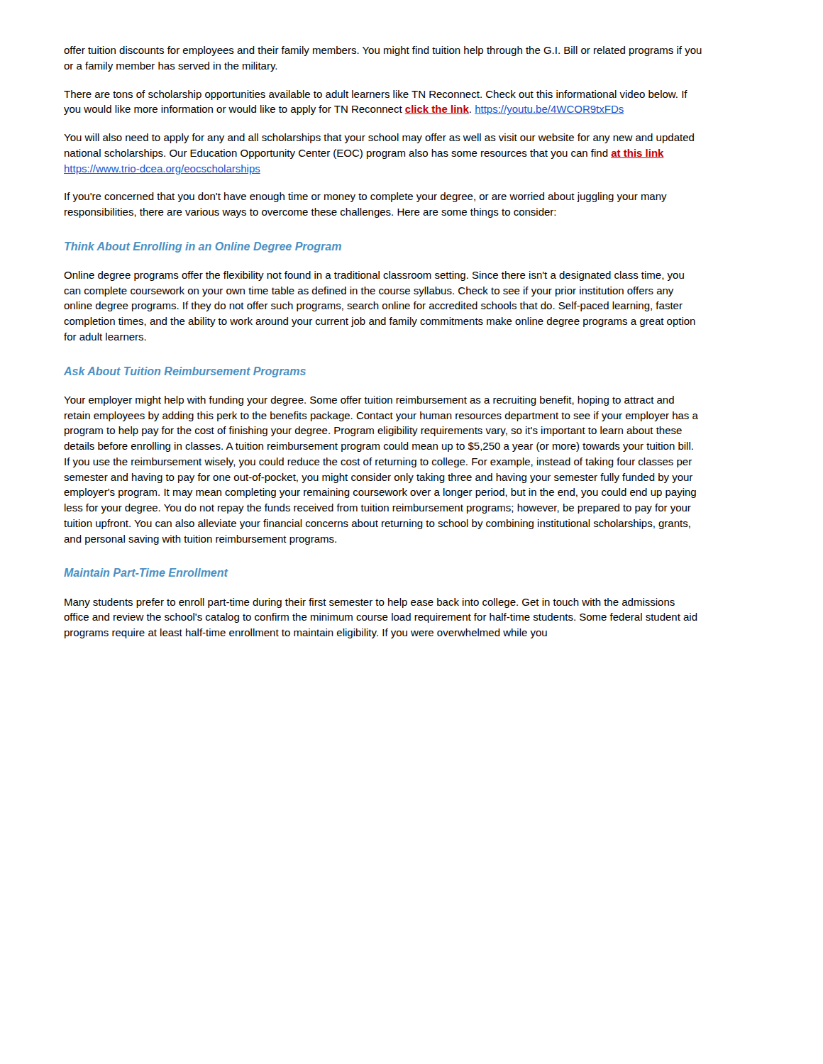offer tuition discounts for employees and their family members. You might find tuition help through the G.I. Bill or related programs if you or a family member has served in the military.
There are tons of scholarship opportunities available to adult learners like TN Reconnect. Check out this informational video below. If you would like more information or would like to apply for TN Reconnect click the link. https://youtu.be/4WCOR9txFDs
You will also need to apply for any and all scholarships that your school may offer as well as visit our website for any new and updated national scholarships. Our Education Opportunity Center (EOC) program also has some resources that you can find at this link https://www.trio-dcea.org/eocscholarships
If you're concerned that you don't have enough time or money to complete your degree, or are worried about juggling your many responsibilities, there are various ways to overcome these challenges. Here are some things to consider:
Think About Enrolling in an Online Degree Program
Online degree programs offer the flexibility not found in a traditional classroom setting. Since there isn't a designated class time, you can complete coursework on your own time table as defined in the course syllabus. Check to see if your prior institution offers any online degree programs. If they do not offer such programs, search online for accredited schools that do. Self-paced learning, faster completion times, and the ability to work around your current job and family commitments make online degree programs a great option for adult learners.
Ask About Tuition Reimbursement Programs
Your employer might help with funding your degree. Some offer tuition reimbursement as a recruiting benefit, hoping to attract and retain employees by adding this perk to the benefits package. Contact your human resources department to see if your employer has a program to help pay for the cost of finishing your degree. Program eligibility requirements vary, so it's important to learn about these details before enrolling in classes. A tuition reimbursement program could mean up to $5,250 a year (or more) towards your tuition bill. If you use the reimbursement wisely, you could reduce the cost of returning to college. For example, instead of taking four classes per semester and having to pay for one out-of-pocket, you might consider only taking three and having your semester fully funded by your employer's program. It may mean completing your remaining coursework over a longer period, but in the end, you could end up paying less for your degree. You do not repay the funds received from tuition reimbursement programs; however, be prepared to pay for your tuition upfront. You can also alleviate your financial concerns about returning to school by combining institutional scholarships, grants, and personal saving with tuition reimbursement programs.
Maintain Part-Time Enrollment
Many students prefer to enroll part-time during their first semester to help ease back into college. Get in touch with the admissions office and review the school's catalog to confirm the minimum course load requirement for half-time students. Some federal student aid programs require at least half-time enrollment to maintain eligibility. If you were overwhelmed while you